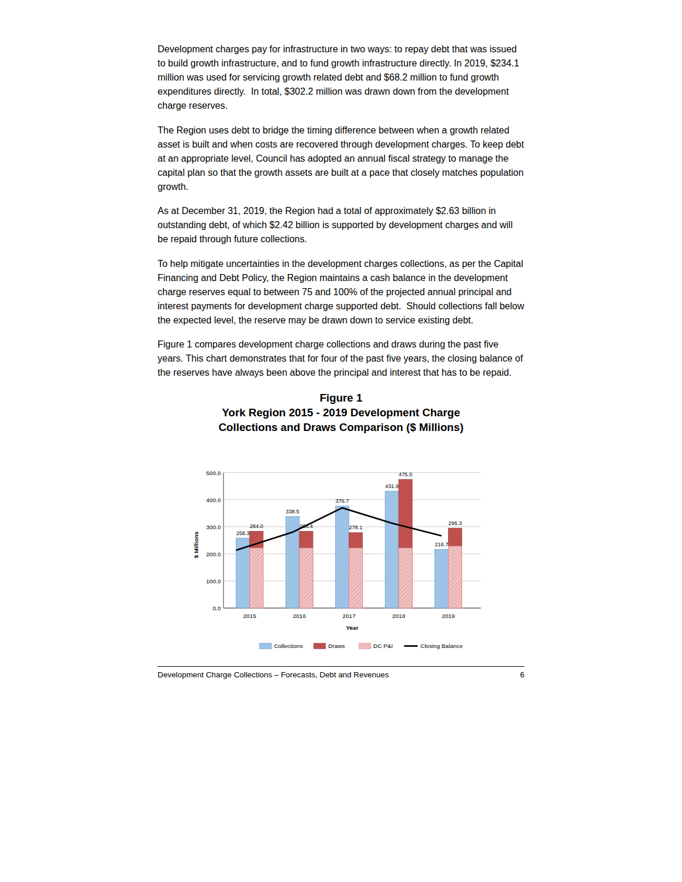Development charges pay for infrastructure in two ways: to repay debt that was issued to build growth infrastructure, and to fund growth infrastructure directly. In 2019, $234.1 million was used for servicing growth related debt and $68.2 million to fund growth expenditures directly. In total, $302.2 million was drawn down from the development charge reserves.
The Region uses debt to bridge the timing difference between when a growth related asset is built and when costs are recovered through development charges. To keep debt at an appropriate level, Council has adopted an annual fiscal strategy to manage the capital plan so that the growth assets are built at a pace that closely matches population growth.
As at December 31, 2019, the Region had a total of approximately $2.63 billion in outstanding debt, of which $2.42 billion is supported by development charges and will be repaid through future collections.
To help mitigate uncertainties in the development charges collections, as per the Capital Financing and Debt Policy, the Region maintains a cash balance in the development charge reserves equal to between 75 and 100% of the projected annual principal and interest payments for development charge supported debt. Should collections fall below the expected level, the reserve may be drawn down to service existing debt.
Figure 1 compares development charge collections and draws during the past five years. This chart demonstrates that for four of the past five years, the closing balance of the reserves have always been above the principal and interest that has to be repaid.
Figure 1 York Region 2015 - 2019 Development Charge Collections and Draws Comparison ($ Millions)
500.0 400.0 300.0 200.0 100.0 0.0 $ Millions 258.3 284.0 338.5 283.4 376.7 278.1 431.9 475.0 216.7 295.3 2015 2016 2017 2018 2019 Year Collections Draws DC P&I Closing Balance
Development Charge Collections – Forecasts, Debt and Revenues 6